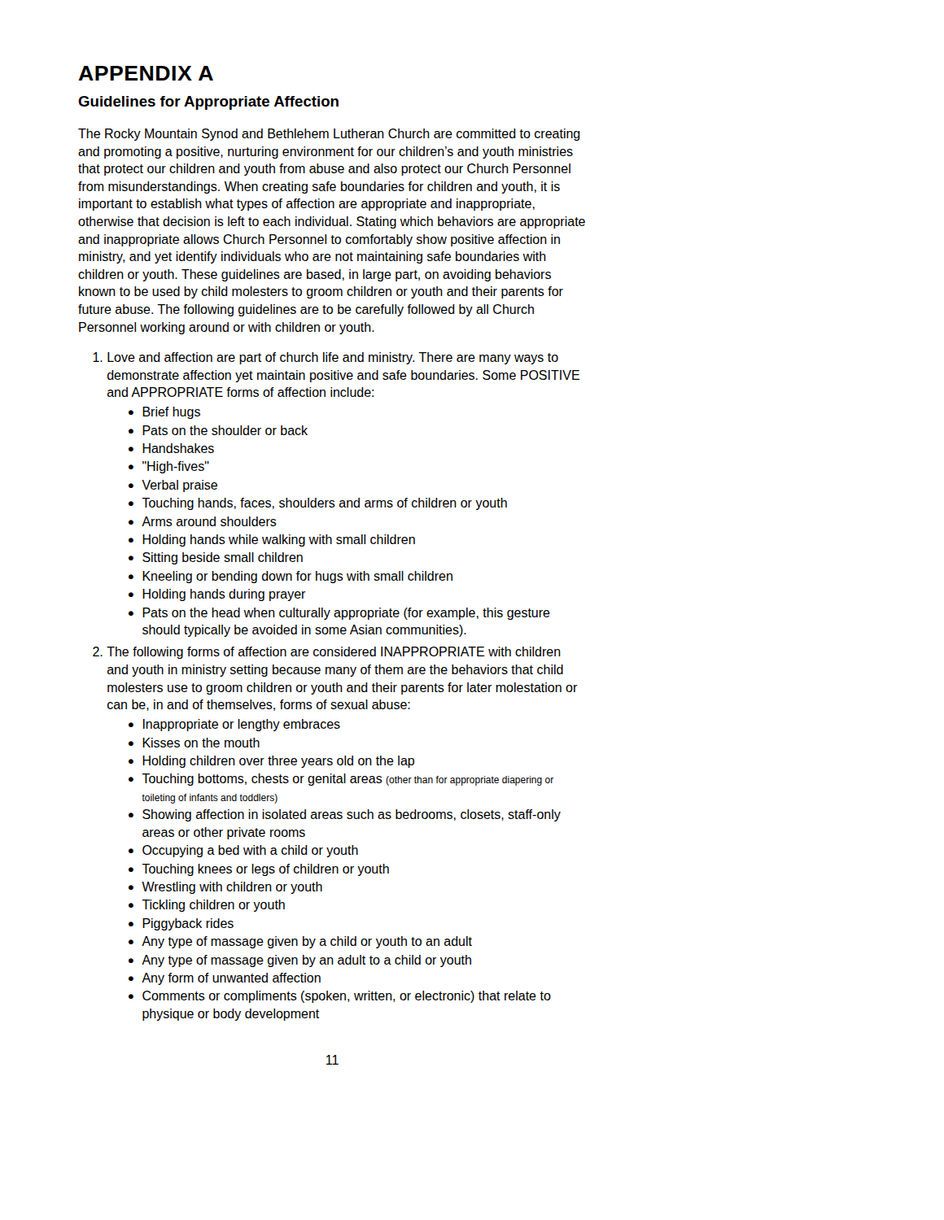APPENDIX A
Guidelines for Appropriate Affection
The Rocky Mountain Synod and Bethlehem Lutheran Church are committed to creating and promoting a positive, nurturing environment for our children’s and youth ministries that protect our children and youth from abuse and also protect our Church Personnel from misunderstandings. When creating safe boundaries for children and youth, it is important to establish what types of affection are appropriate and inappropriate, otherwise that decision is left to each individual. Stating which behaviors are appropriate and inappropriate allows Church Personnel to comfortably show positive affection in ministry, and yet identify individuals who are not maintaining safe boundaries with children or youth. These guidelines are based, in large part, on avoiding behaviors known to be used by child molesters to groom children or youth and their parents for future abuse. The following guidelines are to be carefully followed by all Church Personnel working around or with children or youth.
Love and affection are part of church life and ministry. There are many ways to demonstrate affection yet maintain positive and safe boundaries. Some POSITIVE and APPROPRIATE forms of affection include:
Brief hugs
Pats on the shoulder or back
Handshakes
"High-fives"
Verbal praise
Touching hands, faces, shoulders and arms of children or youth
Arms around shoulders
Holding hands while walking with small children
Sitting beside small children
Kneeling or bending down for hugs with small children
Holding hands during prayer
Pats on the head when culturally appropriate (for example, this gesture should typically be avoided in some Asian communities).
The following forms of affection are considered INAPPROPRIATE with children and youth in ministry setting because many of them are the behaviors that child molesters use to groom children or youth and their parents for later molestation or can be, in and of themselves, forms of sexual abuse:
Inappropriate or lengthy embraces
Kisses on the mouth
Holding children over three years old on the lap
Touching bottoms, chests or genital areas (other than for appropriate diapering or toileting of infants and toddlers)
Showing affection in isolated areas such as bedrooms, closets, staff-only areas or other private rooms
Occupying a bed with a child or youth
Touching knees or legs of children or youth
Wrestling with children or youth
Tickling children or youth
Piggyback rides
Any type of massage given by a child or youth to an adult
Any type of massage given by an adult to a child or youth
Any form of unwanted affection
Comments or compliments (spoken, written, or electronic) that relate to physique or body development
11